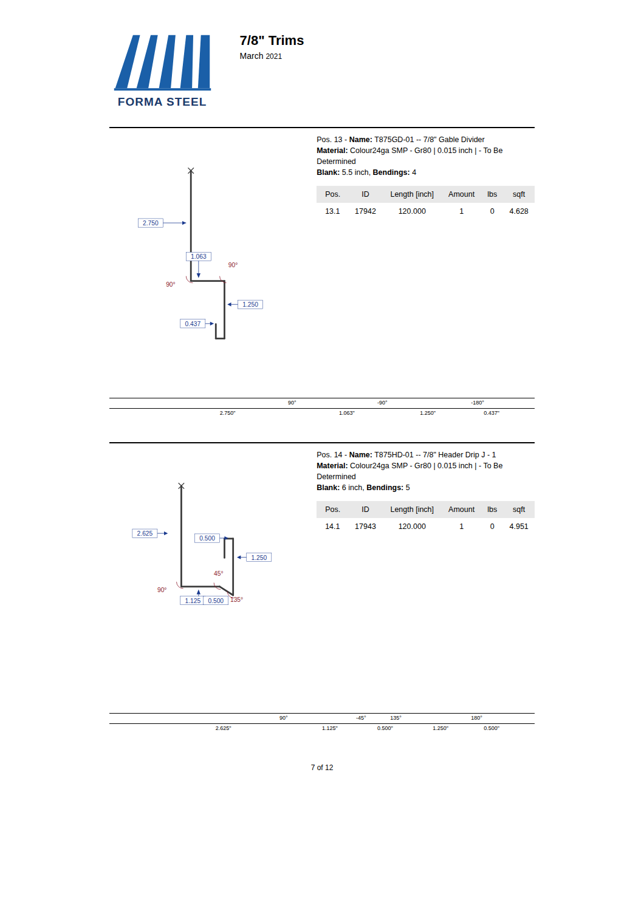FORMA STEEL
7/8" Trims
March 2021
2.750 1.063 1.250 0.437 90° 90°
Pos. 13 - Name: T875GD-01 -- 7/8" Gable Divider
Material: Colour24ga SMP - Gr80 | 0.015 inch | - To Be Determined
Blank: 5.5 inch, Bendings: 4
| Pos. | ID | Length [inch] | Amount | lbs | sqft |
| --- | --- | --- | --- | --- | --- |
| 13.1 | 17942 | 120.000 | 1 | 0 | 4.628 |
90° -90° -180°
2.750" 1.063" 1.250" 0.437"
2.625 0.500 1.250 1.125 0.500 45° 90° 135°
Pos. 14 - Name: T875HD-01 -- 7/8" Header Drip J - 1
Material: Colour24ga SMP - Gr80 | 0.015 inch | - To Be Determined
Blank: 6 inch, Bendings: 5
| Pos. | ID | Length [inch] | Amount | lbs | sqft |
| --- | --- | --- | --- | --- | --- |
| 14.1 | 17943 | 120.000 | 1 | 0 | 4.951 |
90° -45° 135° 180°
2.625" 1.125" 0.500" 1.250" 0.500"
7 of 12